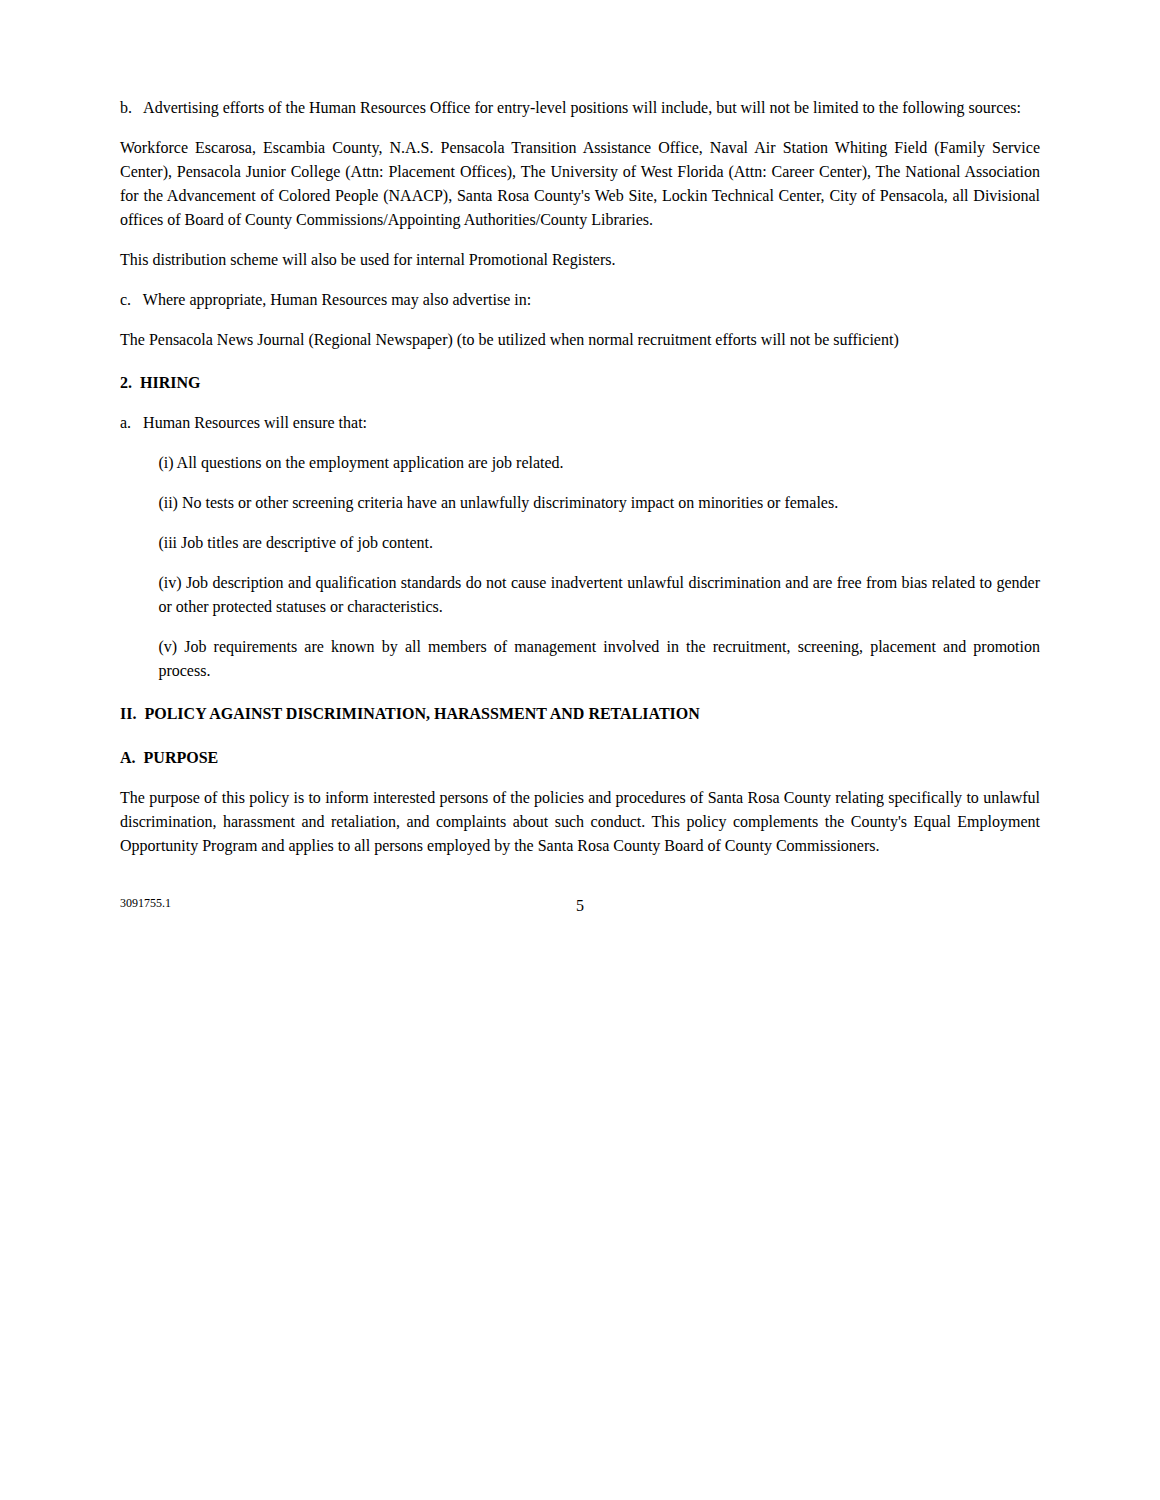b. Advertising efforts of the Human Resources Office for entry-level positions will include, but will not be limited to the following sources:
Workforce Escarosa, Escambia County, N.A.S. Pensacola Transition Assistance Office, Naval Air Station Whiting Field (Family Service Center), Pensacola Junior College (Attn: Placement Offices), The University of West Florida (Attn: Career Center), The National Association for the Advancement of Colored People (NAACP), Santa Rosa County's Web Site, Lockin Technical Center, City of Pensacola, all Divisional offices of Board of County Commissions/Appointing Authorities/County Libraries.
This distribution scheme will also be used for internal Promotional Registers.
c. Where appropriate, Human Resources may also advertise in:
The Pensacola News Journal (Regional Newspaper) (to be utilized when normal recruitment efforts will not be sufficient)
2. HIRING
a. Human Resources will ensure that:
(i) All questions on the employment application are job related.
(ii) No tests or other screening criteria have an unlawfully discriminatory impact on minorities or females.
(iii Job titles are descriptive of job content.
(iv) Job description and qualification standards do not cause inadvertent unlawful discrimination and are free from bias related to gender or other protected statuses or characteristics.
(v) Job requirements are known by all members of management involved in the recruitment, screening, placement and promotion process.
II. POLICY AGAINST DISCRIMINATION, HARASSMENT AND RETALIATION
A. PURPOSE
The purpose of this policy is to inform interested persons of the policies and procedures of Santa Rosa County relating specifically to unlawful discrimination, harassment and retaliation, and complaints about such conduct. This policy complements the County's Equal Employment Opportunity Program and applies to all persons employed by the Santa Rosa County Board of County Commissioners.
3091755.1 5